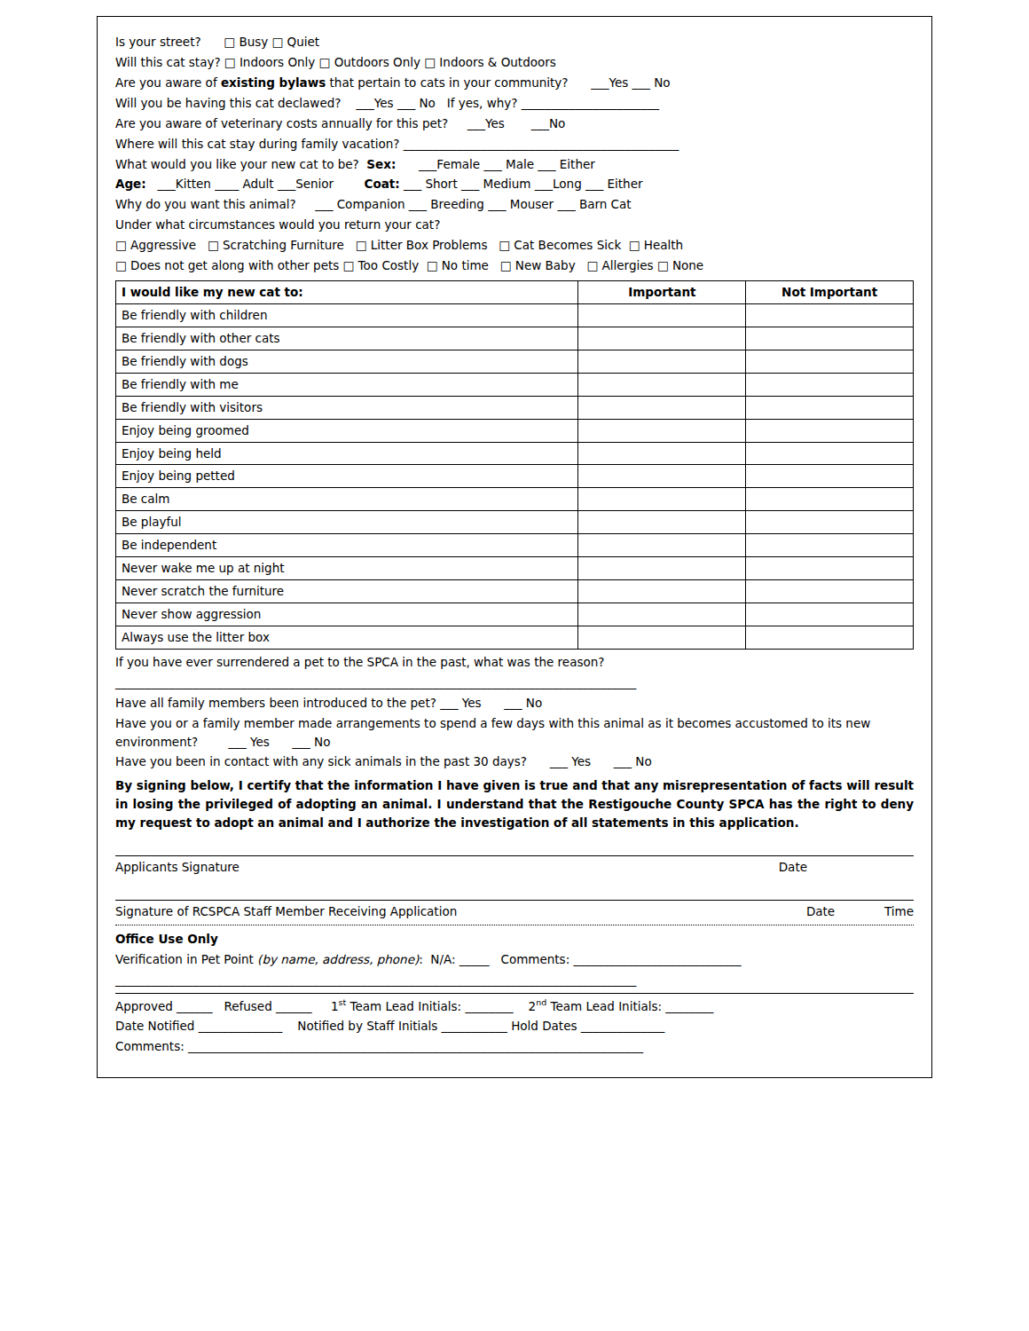Is your street? □ Busy □ Quiet
Will this cat stay? □ Indoors Only □ Outdoors Only □ Indoors & Outdoors
Are you aware of existing bylaws that pertain to cats in your community? ___Yes ___ No
Will you be having this cat declawed? ___Yes ___ No If yes, why? _______________________
Are you aware of veterinary costs annually for this pet? ___Yes ___No
Where will this cat stay during family vacation? ______________________________________________
What would you like your new cat to be? Sex: ___Female ___ Male ___ Either
Age: ___Kitten ____ Adult ___Senior Coat: ___ Short ___ Medium ___Long ___ Either
Why do you want this animal? ___ Companion ___ Breeding ___ Mouser ___ Barn Cat
Under what circumstances would you return your cat?
□ Aggressive □ Scratching Furniture □ Litter Box Problems □ Cat Becomes Sick □ Health
□ Does not get along with other pets □ Too Costly □ No time □ New Baby □ Allergies □ None
| I would like my new cat to: | Important | Not Important |
| --- | --- | --- |
| Be friendly with children | | |
| Be friendly with other cats | | |
| Be friendly with dogs | | |
| Be friendly with me | | |
| Be friendly with visitors | | |
| Enjoy being groomed | | |
| Enjoy being held | | |
| Enjoy being petted | | |
| Be calm | | |
| Be playful | | |
| Be independent | | |
| Never wake me up at night | | |
| Never scratch the furniture | | |
| Never show aggression | | |
| Always use the litter box | | |
If you have ever surrendered a pet to the SPCA in the past, what was the reason?
_______________________________________________________________________________________
Have all family members been introduced to the pet? ___ Yes ___ No
Have you or a family member made arrangements to spend a few days with this animal as it becomes accustomed to its new environment? ___ Yes ___ No
Have you been in contact with any sick animals in the past 30 days? ___ Yes ___ No
By signing below, I certify that the information I have given is true and that any misrepresentation of facts will result in losing the privileged of adopting an animal. I understand that the Restigouche County SPCA has the right to deny my request to adopt an animal and I authorize the investigation of all statements in this application.
Applicants Signature Date
Signature of RCSPCA Staff Member Receiving Application Date Time
Office Use Only
Verification in Pet Point (by name, address, phone): N/A: _____ Comments: ____________________________
_______________________________________________________________________________________
Approved ______ Refused ______ 1st Team Lead Initials: ________ 2nd Team Lead Initials: ________
Date Notified ______________ Notified by Staff Initials ___________ Hold Dates ______________
Comments: ____________________________________________________________________________